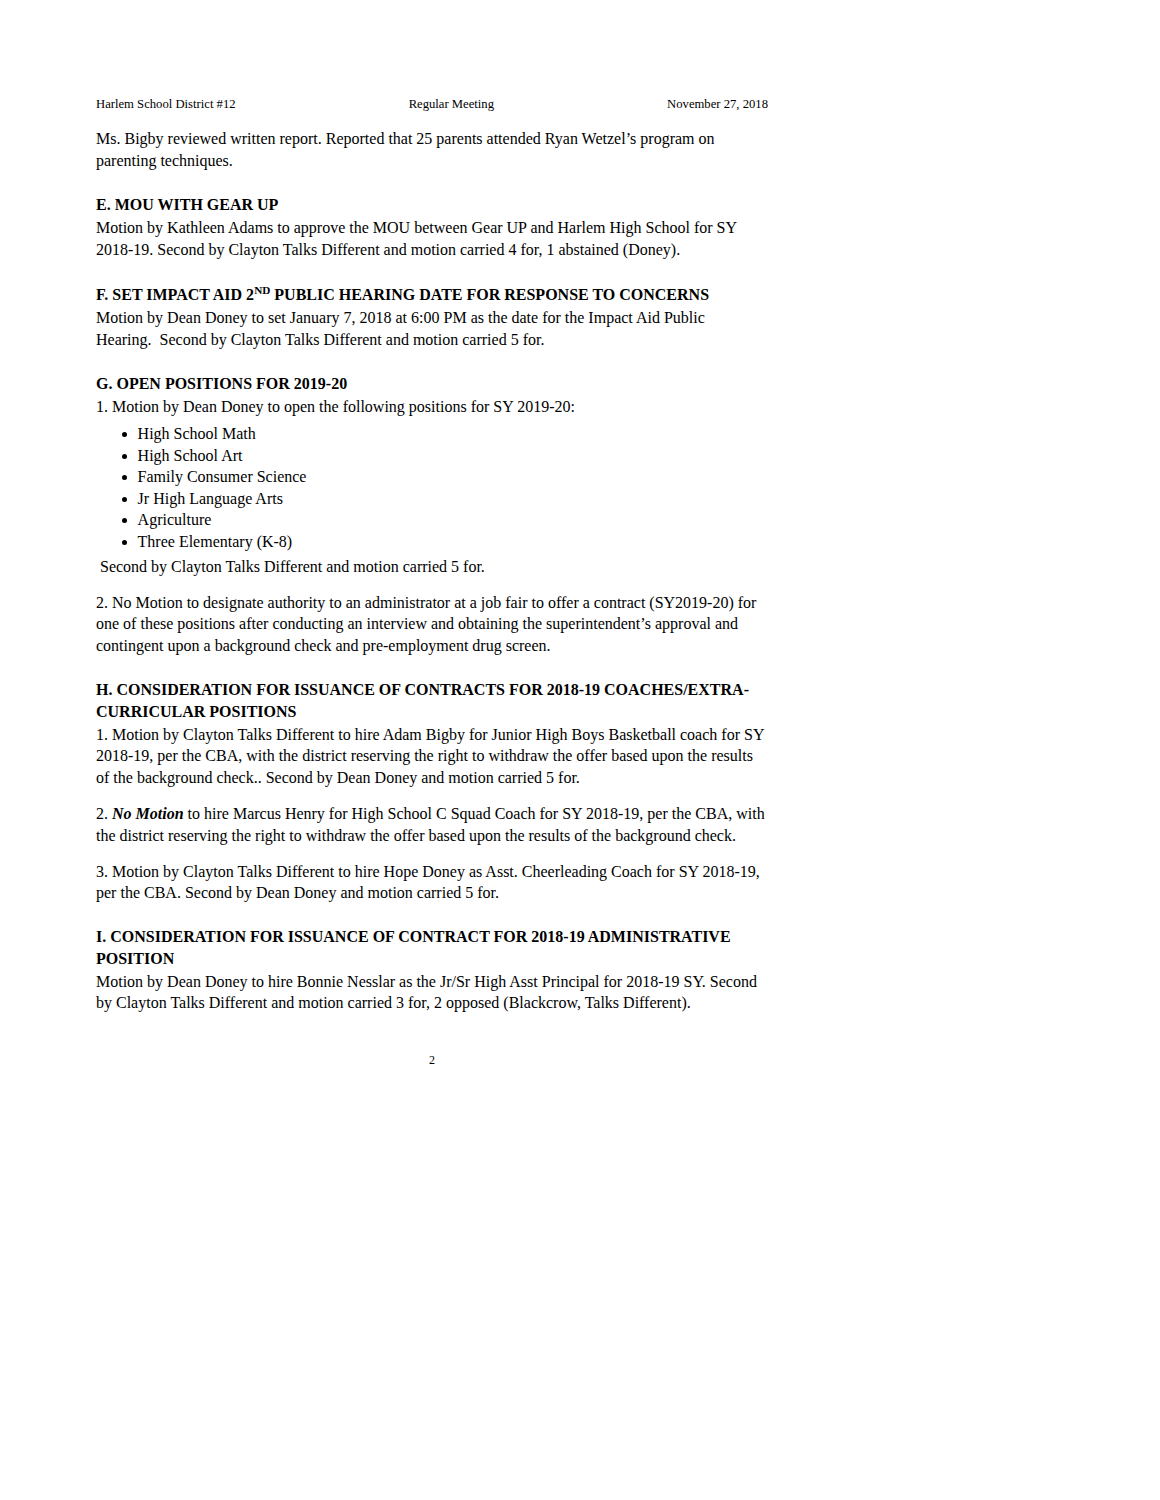Harlem School District #12 Regular Meeting November 27, 2018
Ms. Bigby reviewed written report. Reported that 25 parents attended Ryan Wetzel’s program on parenting techniques.
E. MOU with Gear Up
Motion by Kathleen Adams to approve the MOU between Gear UP and Harlem High School for SY 2018-19. Second by Clayton Talks Different and motion carried 4 for, 1 abstained (Doney).
F. Set Impact Aid 2ND Public Hearing Date for Response to Concerns
Motion by Dean Doney to set January 7, 2018 at 6:00 PM as the date for the Impact Aid Public Hearing. Second by Clayton Talks Different and motion carried 5 for.
G. Open Positions for 2019-20
1. Motion by Dean Doney to open the following positions for SY 2019-20:
High School Math
High School Art
Family Consumer Science
Jr High Language Arts
Agriculture
Three Elementary (K-8)
Second by Clayton Talks Different and motion carried 5 for.
2. No Motion to designate authority to an administrator at a job fair to offer a contract (SY2019-20) for one of these positions after conducting an interview and obtaining the superintendent’s approval and contingent upon a background check and pre-employment drug screen.
H. Consideration for Issuance of Contracts for 2018-19 Coaches/Extra-Curricular Positions
1. Motion by Clayton Talks Different to hire Adam Bigby for Junior High Boys Basketball coach for SY 2018-19, per the CBA, with the district reserving the right to withdraw the offer based upon the results of the background check.. Second by Dean Doney and motion carried 5 for.
2. No Motion to hire Marcus Henry for High School C Squad Coach for SY 2018-19, per the CBA, with the district reserving the right to withdraw the offer based upon the results of the background check.
3. Motion by Clayton Talks Different to hire Hope Doney as Asst. Cheerleading Coach for SY 2018-19, per the CBA. Second by Dean Doney and motion carried 5 for.
I. Consideration for Issuance of Contract for 2018-19 Administrative Position
Motion by Dean Doney to hire Bonnie Nesslar as the Jr/Sr High Asst Principal for 2018-19 SY. Second by Clayton Talks Different and motion carried 3 for, 2 opposed (Blackcrow, Talks Different).
2